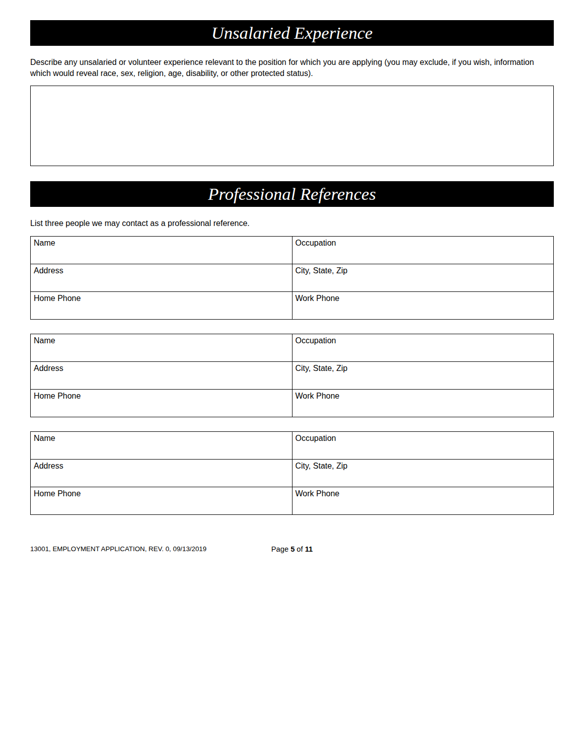Unsalaried Experience
Describe any unsalaried or volunteer experience relevant to the position for which you are applying (you may exclude, if you wish, information which would reveal race, sex, religion, age, disability, or other protected status).
Professional References
List three people we may contact as a professional reference.
| Name | Occupation |
| Address | City, State, Zip |
| Home Phone | Work Phone |
| Name | Occupation |
| Address | City, State, Zip |
| Home Phone | Work Phone |
| Name | Occupation |
| Address | City, State, Zip |
| Home Phone | Work Phone |
13001, EMPLOYMENT APPLICATION, REV. 0, 09/13/2019 Page 5 of 11